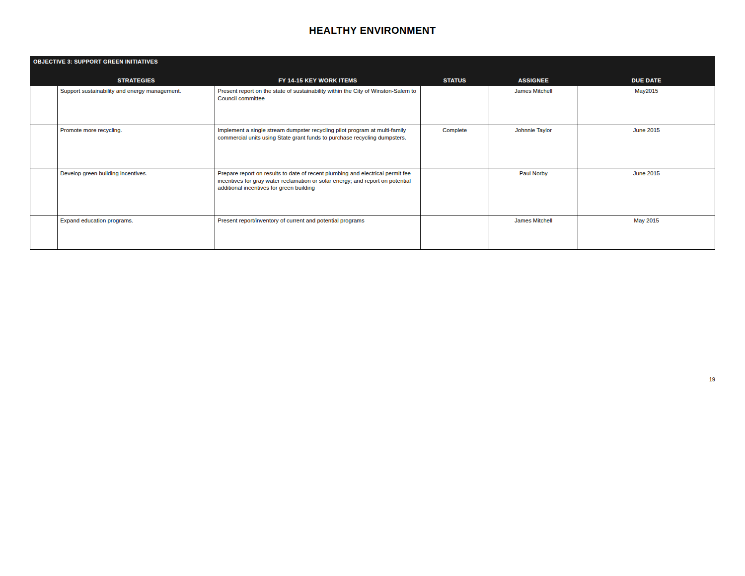HEALTHY ENVIRONMENT
| OBJECTIVE 3: SUPPORT GREEN INITIATIVES |
| | STRATEGIES | FY 14-15 KEY WORK ITEMS | STATUS | ASSIGNEE | DUE DATE |
| | Support sustainability and energy management. | Present report on the state of sustainability within the City of Winston-Salem to Council committee | | James Mitchell | May2015 |
| | Promote more recycling. | Implement a single stream dumpster recycling pilot program at multi-family commercial units using State grant funds to purchase recycling dumpsters. | Complete | Johnnie Taylor | June 2015 |
| | Develop green building incentives. | Prepare report on results to date of recent plumbing and electrical permit fee incentives for gray water reclamation or solar energy; and report on potential additional incentives for green building | | Paul Norby | June 2015 |
| | Expand education programs. | Present report/inventory of current and potential programs | | James Mitchell | May 2015 |
19